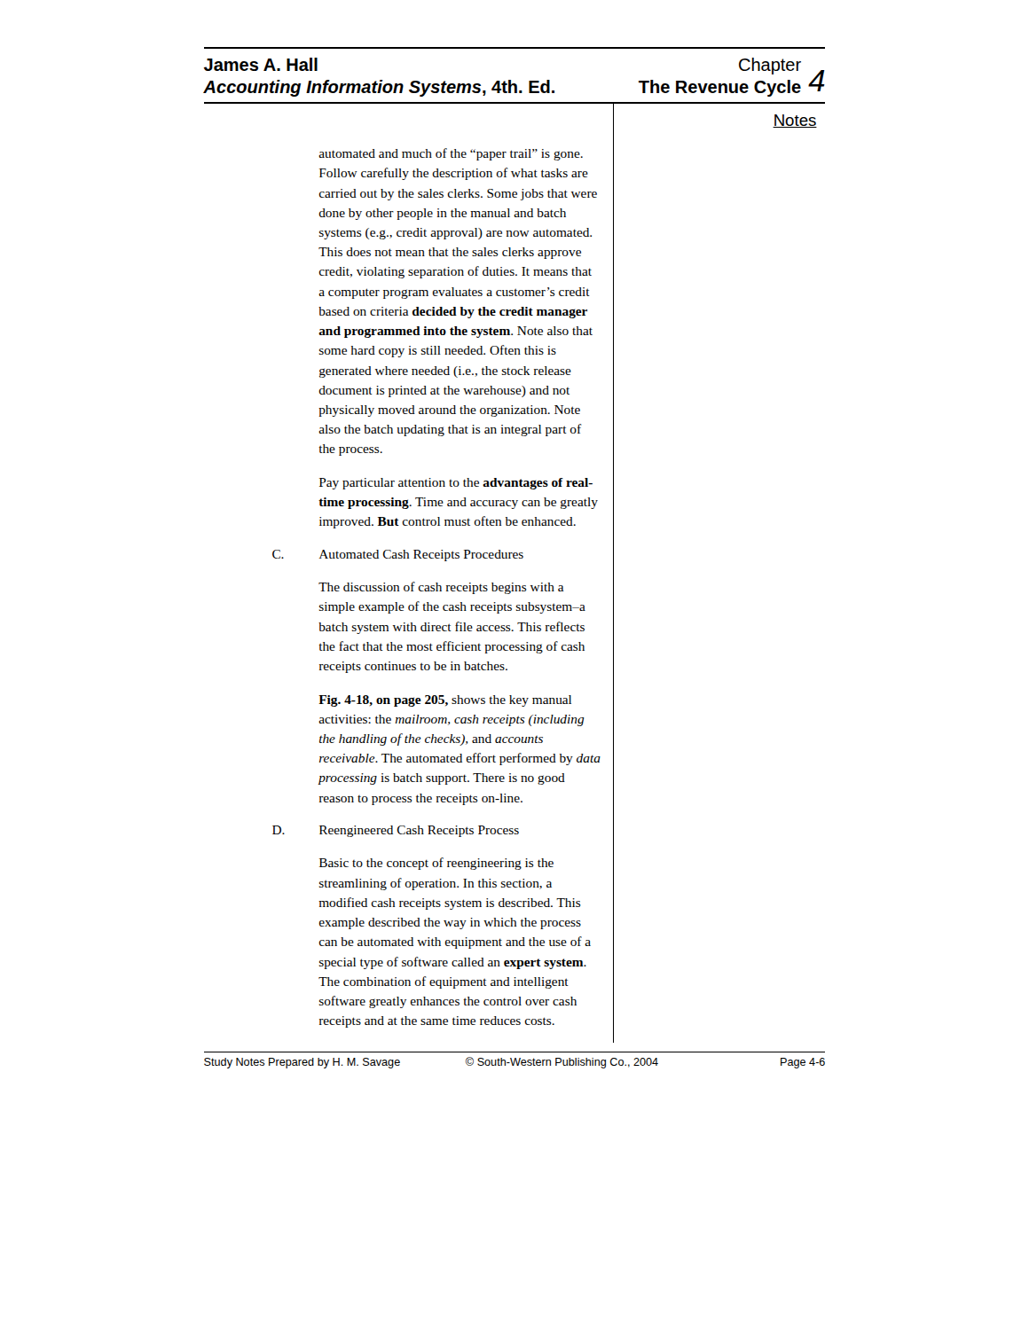James A. Hall
Accounting Information Systems, 4th. Ed.
Chapter
The Revenue Cycle
4
automated and much of the “paper trail” is gone. Follow carefully the description of what tasks are carried out by the sales clerks. Some jobs that were done by other people in the manual and batch systems (e.g., credit approval) are now automated. This does not mean that the sales clerks approve credit, violating separation of duties. It means that a computer program evaluates a customer’s credit based on criteria decided by the credit manager and programmed into the system. Note also that some hard copy is still needed. Often this is generated where needed (i.e., the stock release document is printed at the warehouse) and not physically moved around the organization. Note also the batch updating that is an integral part of the process.
Pay particular attention to the advantages of real-time processing. Time and accuracy can be greatly improved. But control must often be enhanced.
C.
Automated Cash Receipts Procedures
The discussion of cash receipts begins with a simple example of the cash receipts subsystem–a batch system with direct file access. This reflects the fact that the most efficient processing of cash receipts continues to be in batches.
Fig. 4-18, on page 205, shows the key manual activities: the mailroom, cash receipts (including the handling of the checks), and accounts receivable. The automated effort performed by data processing is batch support. There is no good reason to process the receipts on-line.
D.
Reengineered Cash Receipts Process
Basic to the concept of reengineering is the streamlining of operation. In this section, a modified cash receipts system is described. This example described the way in which the process can be automated with equipment and the use of a special type of software called an expert system. The combination of equipment and intelligent software greatly enhances the control over cash receipts and at the same time reduces costs.
Notes
Study Notes Prepared by H. M. Savage
© South-Western Publishing Co., 2004
Page 4-6